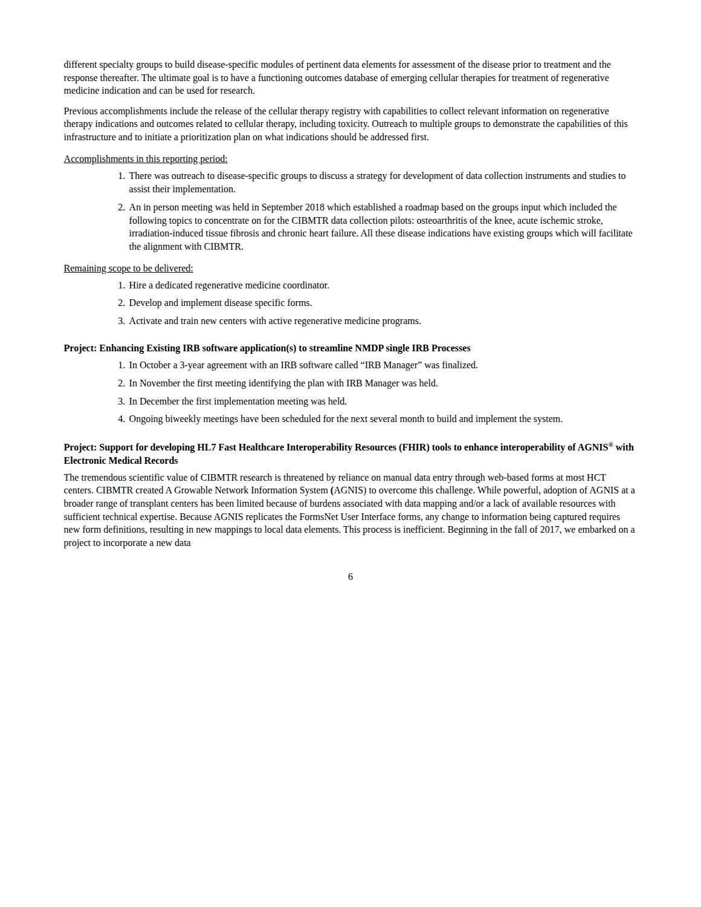different specialty groups to build disease-specific modules of pertinent data elements for assessment of the disease prior to treatment and the response thereafter. The ultimate goal is to have a functioning outcomes database of emerging cellular therapies for treatment of regenerative medicine indication and can be used for research.
Previous accomplishments include the release of the cellular therapy registry with capabilities to collect relevant information on regenerative therapy indications and outcomes related to cellular therapy, including toxicity. Outreach to multiple groups to demonstrate the capabilities of this infrastructure and to initiate a prioritization plan on what indications should be addressed first.
Accomplishments in this reporting period:
There was outreach to disease-specific groups to discuss a strategy for development of data collection instruments and studies to assist their implementation.
An in person meeting was held in September 2018 which established a roadmap based on the groups input which included the following topics to concentrate on for the CIBMTR data collection pilots: osteoarthritis of the knee, acute ischemic stroke, irradiation-induced tissue fibrosis and chronic heart failure. All these disease indications have existing groups which will facilitate the alignment with CIBMTR.
Remaining scope to be delivered:
Hire a dedicated regenerative medicine coordinator.
Develop and implement disease specific forms.
Activate and train new centers with active regenerative medicine programs.
Project: Enhancing Existing IRB software application(s) to streamline NMDP single IRB Processes
In October a 3-year agreement with an IRB software called “IRB Manager” was finalized.
In November the first meeting identifying the plan with IRB Manager was held.
In December the first implementation meeting was held.
Ongoing biweekly meetings have been scheduled for the next several month to build and implement the system.
Project: Support for developing HL7 Fast Healthcare Interoperability Resources (FHIR) tools to enhance interoperability of AGNIS® with Electronic Medical Records
The tremendous scientific value of CIBMTR research is threatened by reliance on manual data entry through web-based forms at most HCT centers. CIBMTR created A Growable Network Information System (AGNIS) to overcome this challenge. While powerful, adoption of AGNIS at a broader range of transplant centers has been limited because of burdens associated with data mapping and/or a lack of available resources with sufficient technical expertise. Because AGNIS replicates the FormsNet User Interface forms, any change to information being captured requires new form definitions, resulting in new mappings to local data elements. This process is inefficient. Beginning in the fall of 2017, we embarked on a project to incorporate a new data
6